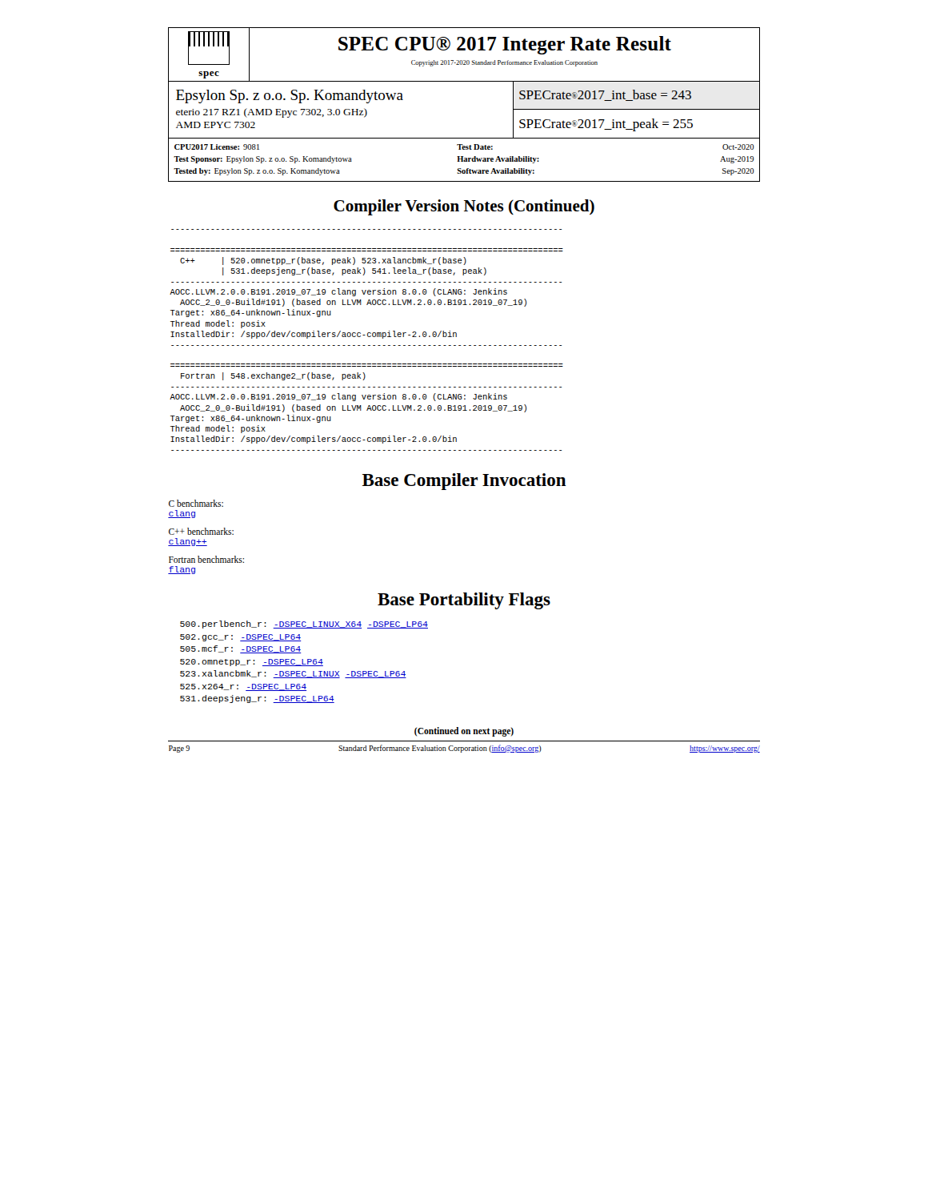spec
SPEC CPU® 2017 Integer Rate Result
Copyright 2017-2020 Standard Performance Evaluation Corporation
Epsylon Sp. z o.o. Sp. Komandytowa
eterio 217 RZ1 (AMD Epyc 7302, 3.0 GHz)
AMD EPYC 7302
SPECrate®2017_int_base = 243
SPECrate®2017_int_peak = 255
CPU2017 License: 9081
Test Sponsor: Epsylon Sp. z o.o. Sp. Komandytowa
Tested by: Epsylon Sp. z o.o. Sp. Komandytowa
Test Date: Oct-2020
Hardware Availability: Aug-2019
Software Availability: Sep-2020
Compiler Version Notes (Continued)
------------------------------------------------------------------------------

==============================================================================
  C++     | 520.omnetpp_r(base, peak) 523.xalancbmk_r(base)
          | 531.deepsjeng_r(base, peak) 541.leela_r(base, peak)
------------------------------------------------------------------------------
AOCC.LLVM.2.0.0.B191.2019_07_19 clang version 8.0.0 (CLANG: Jenkins
  AOCC_2_0_0-Build#191) (based on LLVM AOCC.LLVM.2.0.0.B191.2019_07_19)
Target: x86_64-unknown-linux-gnu
Thread model: posix
InstalledDir: /sppo/dev/compilers/aocc-compiler-2.0.0/bin
------------------------------------------------------------------------------

==============================================================================
  Fortran | 548.exchange2_r(base, peak)
------------------------------------------------------------------------------
AOCC.LLVM.2.0.0.B191.2019_07_19 clang version 8.0.0 (CLANG: Jenkins
  AOCC_2_0_0-Build#191) (based on LLVM AOCC.LLVM.2.0.0.B191.2019_07_19)
Target: x86_64-unknown-linux-gnu
Thread model: posix
InstalledDir: /sppo/dev/compilers/aocc-compiler-2.0.0/bin
------------------------------------------------------------------------------
Base Compiler Invocation
C benchmarks:
clang
C++ benchmarks:
clang++
Fortran benchmarks:
flang
Base Portability Flags
500.perlbench_r: -DSPEC_LINUX_X64 -DSPEC_LP64
502.gcc_r: -DSPEC_LP64
505.mcf_r: -DSPEC_LP64
520.omnetpp_r: -DSPEC_LP64
523.xalancbmk_r: -DSPEC_LINUX -DSPEC_LP64
525.x264_r: -DSPEC_LP64
531.deepsjeng_r: -DSPEC_LP64
(Continued on next page)
Page 9
Standard Performance Evaluation Corporation (info@spec.org)
https://www.spec.org/